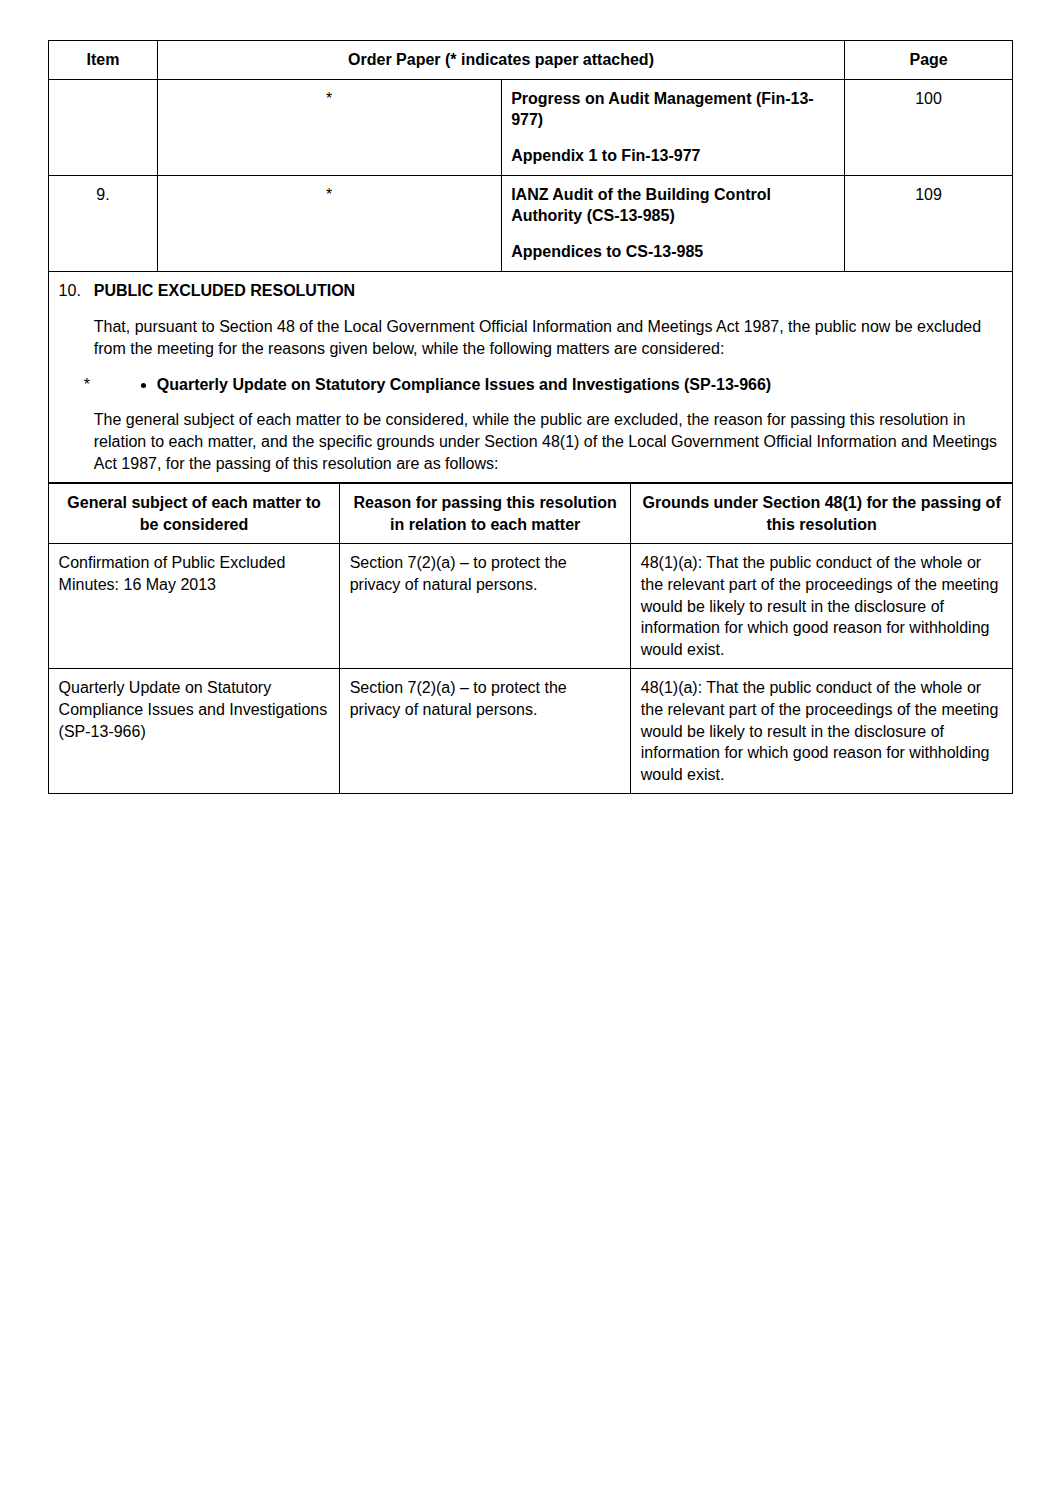| Item | Order Paper (* indicates paper attached) | Page |
| --- | --- | --- |
| | * | Progress on Audit Management (Fin-13-977) Appendix 1 to Fin-13-977 | 100 |
| 9. | * | IANZ Audit of the Building Control Authority (CS-13-985) Appendices to CS-13-985 | 109 |
| 10. PUBLIC EXCLUDED RESOLUTION That, pursuant to Section 48 of the Local Government Official Information and Meetings Act 1987, the public now be excluded from the meeting for the reasons given below, while the following matters are considered: * Quarterly Update on Statutory Compliance Issues and Investigations (SP-13-966) The general subject of each matter to be considered, while the public are excluded, the reason for passing this resolution in relation to each matter, and the specific grounds under Section 48(1) of the Local Government Official Information and Meetings Act 1987, for the passing of this resolution are as follows: |
| General subject of each matter to be considered | Reason for passing this resolution in relation to each matter | Grounds under Section 48(1) for the passing of this resolution |
| --- | --- | --- |
| Confirmation of Public Excluded Minutes: 16 May 2013 | Section 7(2)(a) – to protect the privacy of natural persons. | 48(1)(a): That the public conduct of the whole or the relevant part of the proceedings of the meeting would be likely to result in the disclosure of information for which good reason for withholding would exist. |
| Quarterly Update on Statutory Compliance Issues and Investigations (SP-13-966) | Section 7(2)(a) – to protect the privacy of natural persons. | 48(1)(a): That the public conduct of the whole or the relevant part of the proceedings of the meeting would be likely to result in the disclosure of information for which good reason for withholding would exist. |